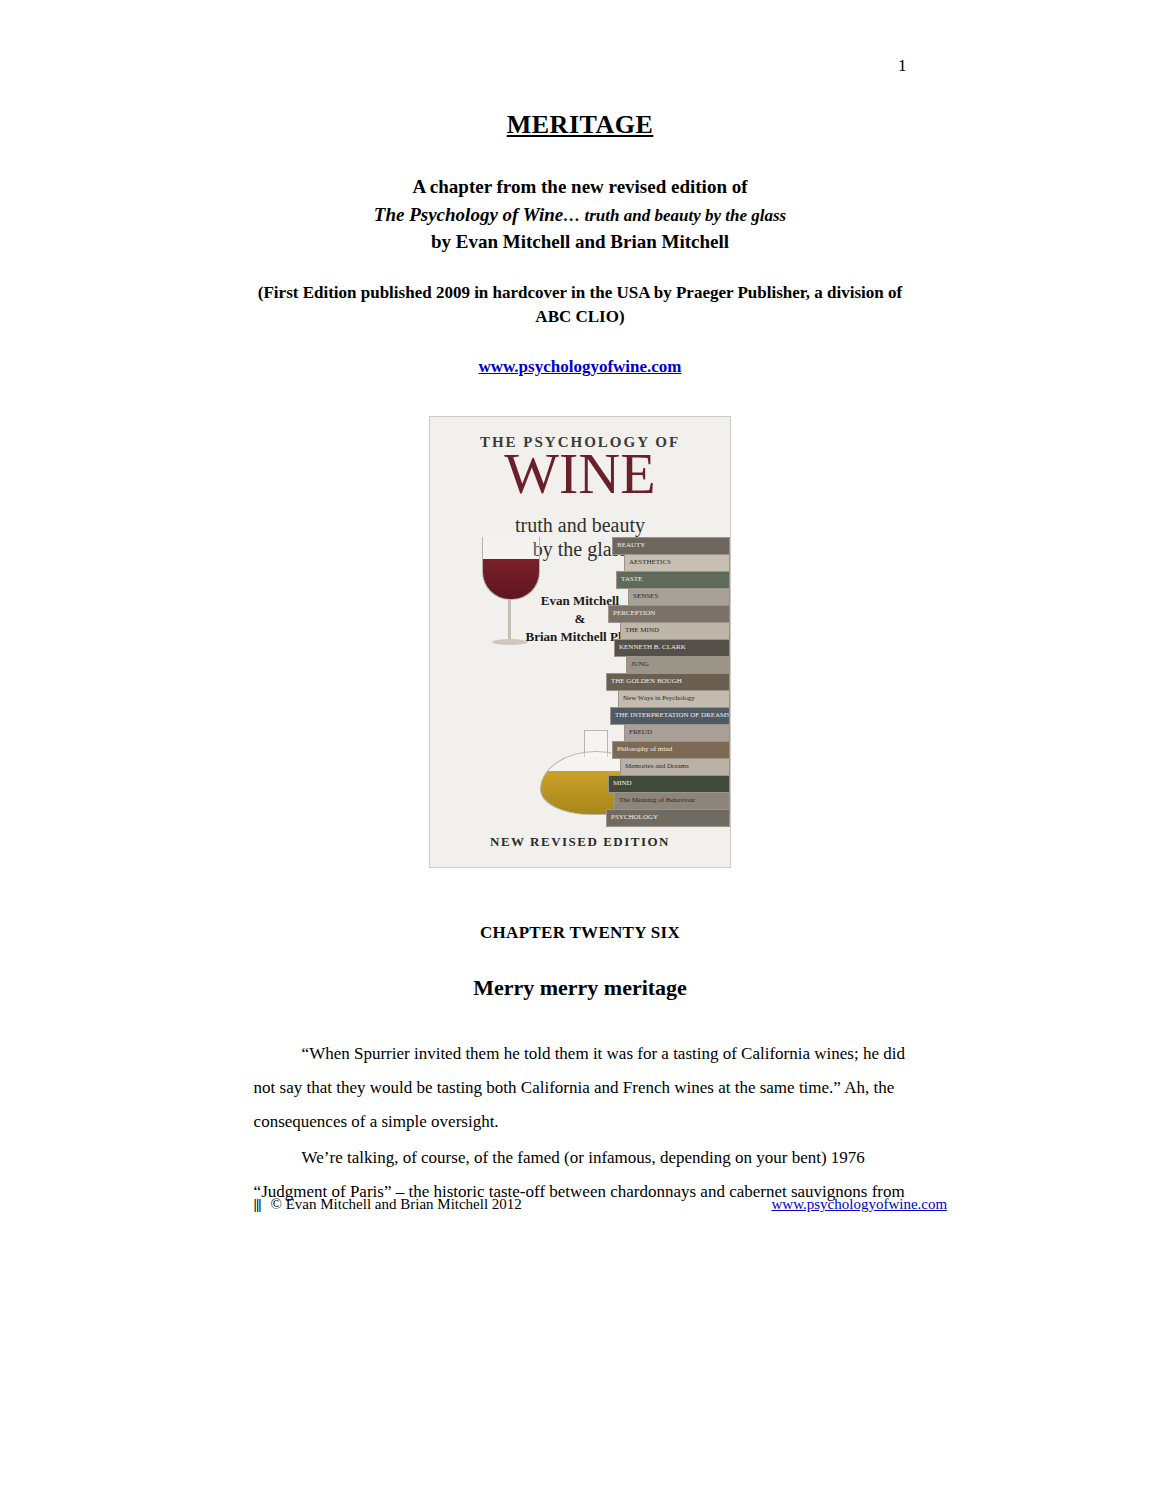1
MERITAGE
A chapter from the new revised edition of
The Psychology of Wine… truth and beauty by the glass
by Evan Mitchell and Brian Mitchell
(First Edition published 2009 in hardcover in the USA by Praeger Publisher, a division of ABC CLIO)
www.psychologyofwine.com
THE PSYCHOLOGY OF
WINE
truth and beauty
by the glass
Evan Mitchell
&
Brian Mitchell PhD
PSYCHOLOGY
The Meaning of Behaviour
MIND
Memories and Dreams
Philosophy of mind
FREUD
THE INTERPRETATION OF DREAMS
New Ways in Psychology
THE GOLDEN BOUGH
JUNG
KENNETH B. CLARK
THE MIND
PERCEPTION
SENSES
TASTE
AESTHETICS
BEAUTY
NEW REVISED EDITION
CHAPTER TWENTY SIX
Merry merry meritage
“When Spurrier invited them he told them it was for a tasting of California wines; he did not say that they would be tasting both California and French wines at the same time.” Ah, the consequences of a simple oversight.
We’re talking, of course, of the famed (or infamous, depending on your bent) 1976 “Judgment of Paris” – the historic taste-off between chardonnays and cabernet sauvignons from
||| © Evan Mitchell and Brian Mitchell 2012 www.psychologyofwine.com